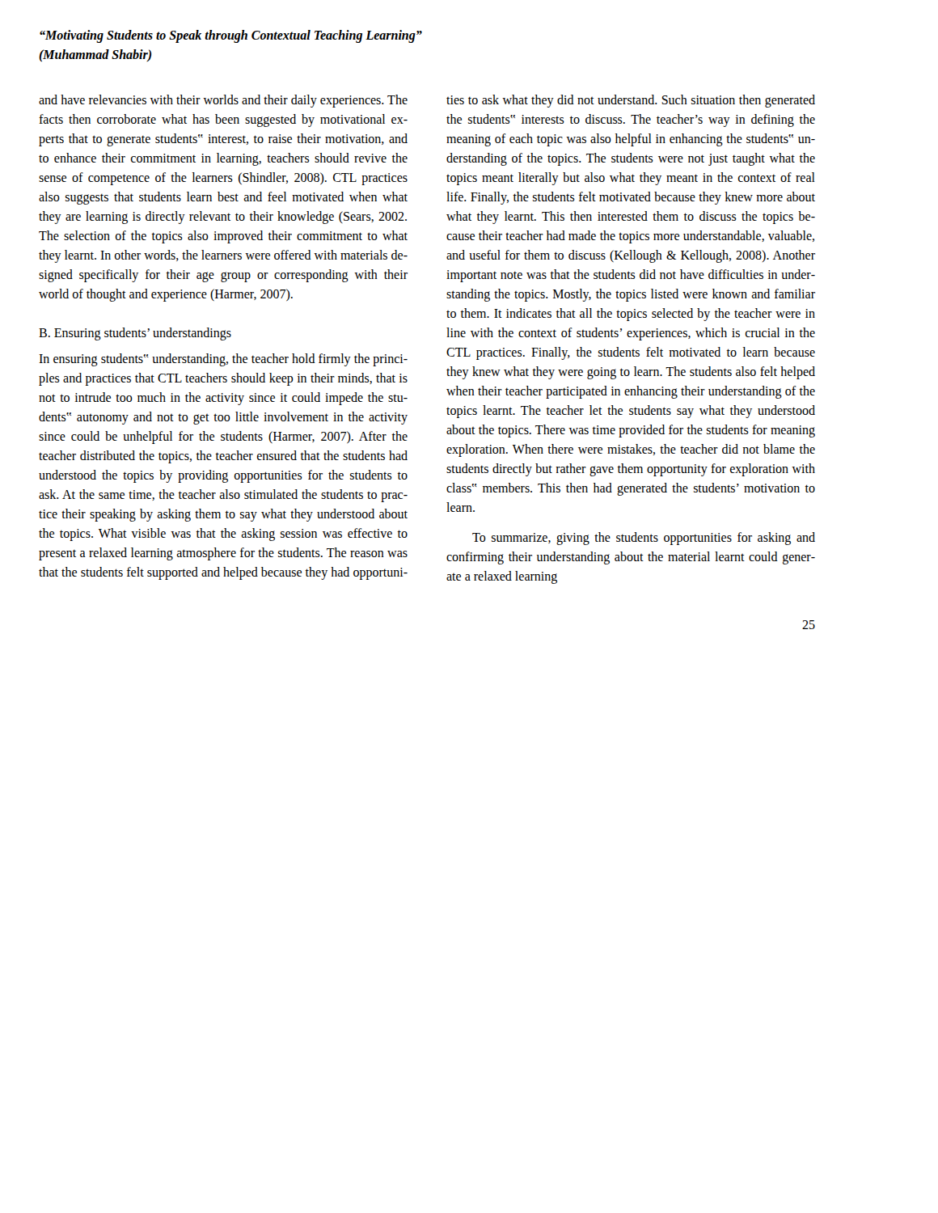“Motivating Students to Speak through Contextual Teaching Learning”
(Muhammad Shabir)
and have relevancies with their worlds and their daily experiences. The facts then corroborate what has been suggested by motivational experts that to generate students‟ interest, to raise their motivation, and to enhance their commitment in learning, teachers should revive the sense of competence of the learners (Shindler, 2008). CTL practices also suggests that students learn best and feel motivated when what they are learning is directly relevant to their knowledge (Sears, 2002. The selection of the topics also improved their commitment to what they learnt. In other words, the learners were offered with materials designed specifically for their age group or corresponding with their world of thought and experience (Harmer, 2007).
B. Ensuring students’ understandings
In ensuring students‟ understanding, the teacher hold firmly the principles and practices that CTL teachers should keep in their minds, that is not to intrude too much in the activity since it could impede the students‟ autonomy and not to get too little involvement in the activity since could be unhelpful for the students (Harmer, 2007). After the teacher distributed the topics, the teacher ensured that the students had understood the topics by providing opportunities for the students to ask. At the same time, the teacher also stimulated the students to practice their speaking by asking them to say what they understood about the topics. What visible was that the asking session was effective to present a relaxed learning atmosphere for the students. The reason was that the students felt supported and helped because they had opportunities to ask what they did not understand. Such situation then generated the students‟ interests to discuss. The teacher’s way in defining the meaning of each topic was also helpful in enhancing the students‟ understanding of the topics. The students were not just taught what the topics meant literally but also what they meant in the context of real life. Finally, the students felt motivated because they knew more about what they learnt. This then interested them to discuss the topics because their teacher had made the topics more understandable, valuable, and useful for them to discuss (Kellough & Kellough, 2008). Another important note was that the students did not have difficulties in understanding the topics. Mostly, the topics listed were known and familiar to them. It indicates that all the topics selected by the teacher were in line with the context of students’ experiences, which is crucial in the CTL practices. Finally, the students felt motivated to learn because they knew what they were going to learn. The students also felt helped when their teacher participated in enhancing their understanding of the topics learnt. The teacher let the students say what they understood about the topics. There was time provided for the students for meaning exploration. When there were mistakes, the teacher did not blame the students directly but rather gave them opportunity for exploration with class‟ members. This then had generated the students’ motivation to learn.
To summarize, giving the students opportunities for asking and confirming their understanding about the material learnt could generate a relaxed learning
25